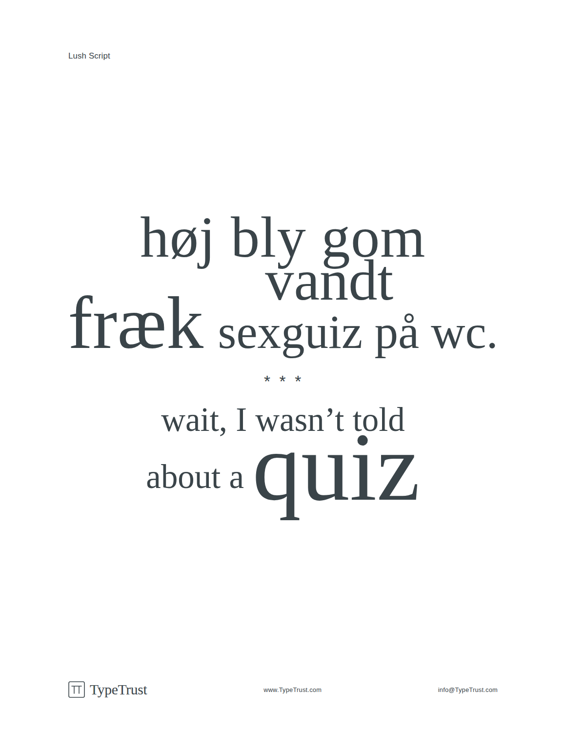Lush Script
høj bly gom vandt fræk sexguiz på wc.
***
wait, I wasn’t told about a quiz
TypeTrust
www.TypeTrust.com info@TypeTrust.com